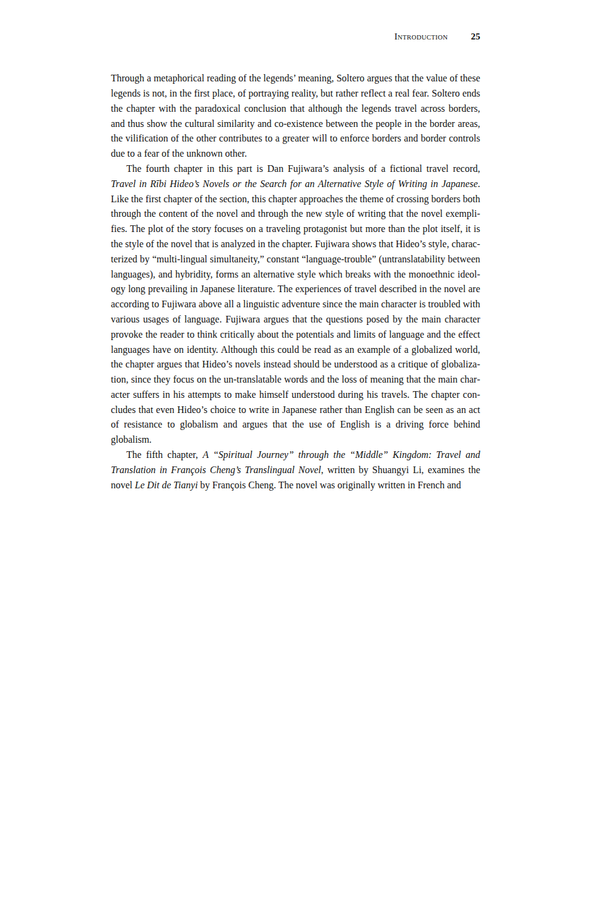Introduction 25
Through a metaphorical reading of the legends’ meaning, Soltero argues that the value of these legends is not, in the first place, of portraying reality, but rather reflect a real fear. Soltero ends the chapter with the paradoxical conclusion that although the legends travel across borders, and thus show the cultural similarity and co-existence between the people in the border areas, the vilification of the other contributes to a greater will to enforce borders and border controls due to a fear of the unknown other.
The fourth chapter in this part is Dan Fujiwara’s analysis of a fictional travel record, Travel in Rībi Hideo’s Novels or the Search for an Alternative Style of Writing in Japanese. Like the first chapter of the section, this chapter approaches the theme of crossing borders both through the content of the novel and through the new style of writing that the novel exemplifies. The plot of the story focuses on a traveling protagonist but more than the plot itself, it is the style of the novel that is analyzed in the chapter. Fujiwara shows that Hideo’s style, characterized by “multi-lingual simultaneity,” constant “language-trouble” (untranslatability between languages), and hybridity, forms an alternative style which breaks with the monoethnic ideology long prevailing in Japanese literature. The experiences of travel described in the novel are according to Fujiwara above all a linguistic adventure since the main character is troubled with various usages of language. Fujiwara argues that the questions posed by the main character provoke the reader to think critically about the potentials and limits of language and the effect languages have on identity. Although this could be read as an example of a globalized world, the chapter argues that Hideo’s novels instead should be understood as a critique of globalization, since they focus on the un-translatable words and the loss of meaning that the main character suffers in his attempts to make himself understood during his travels. The chapter concludes that even Hideo’s choice to write in Japanese rather than English can be seen as an act of resistance to globalism and argues that the use of English is a driving force behind globalism.
The fifth chapter, A “Spiritual Journey” through the “Middle” Kingdom: Travel and Translation in François Cheng’s Translingual Novel, written by Shuangyi Li, examines the novel Le Dit de Tianyi by François Cheng. The novel was originally written in French and